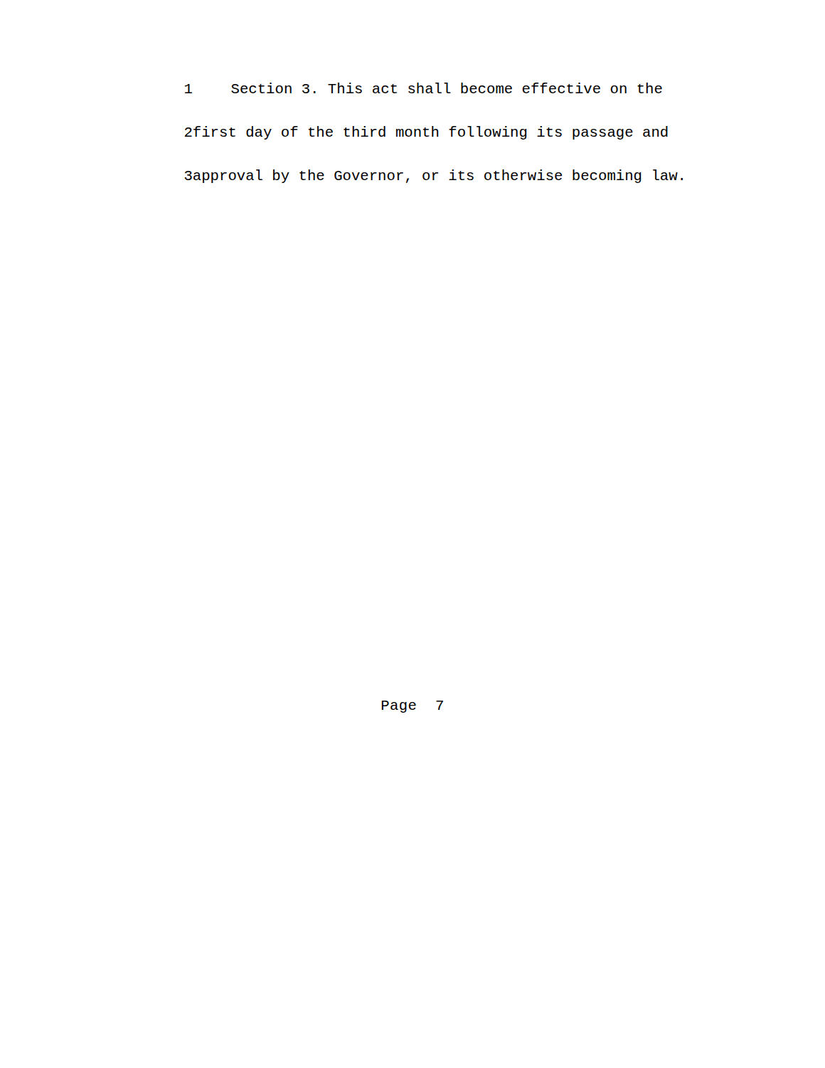| 1 | Section 3. This act shall become effective on the |
| 2 | first day of the third month following its passage and |
| 3 | approval by the Governor, or its otherwise becoming law. |
Page 7